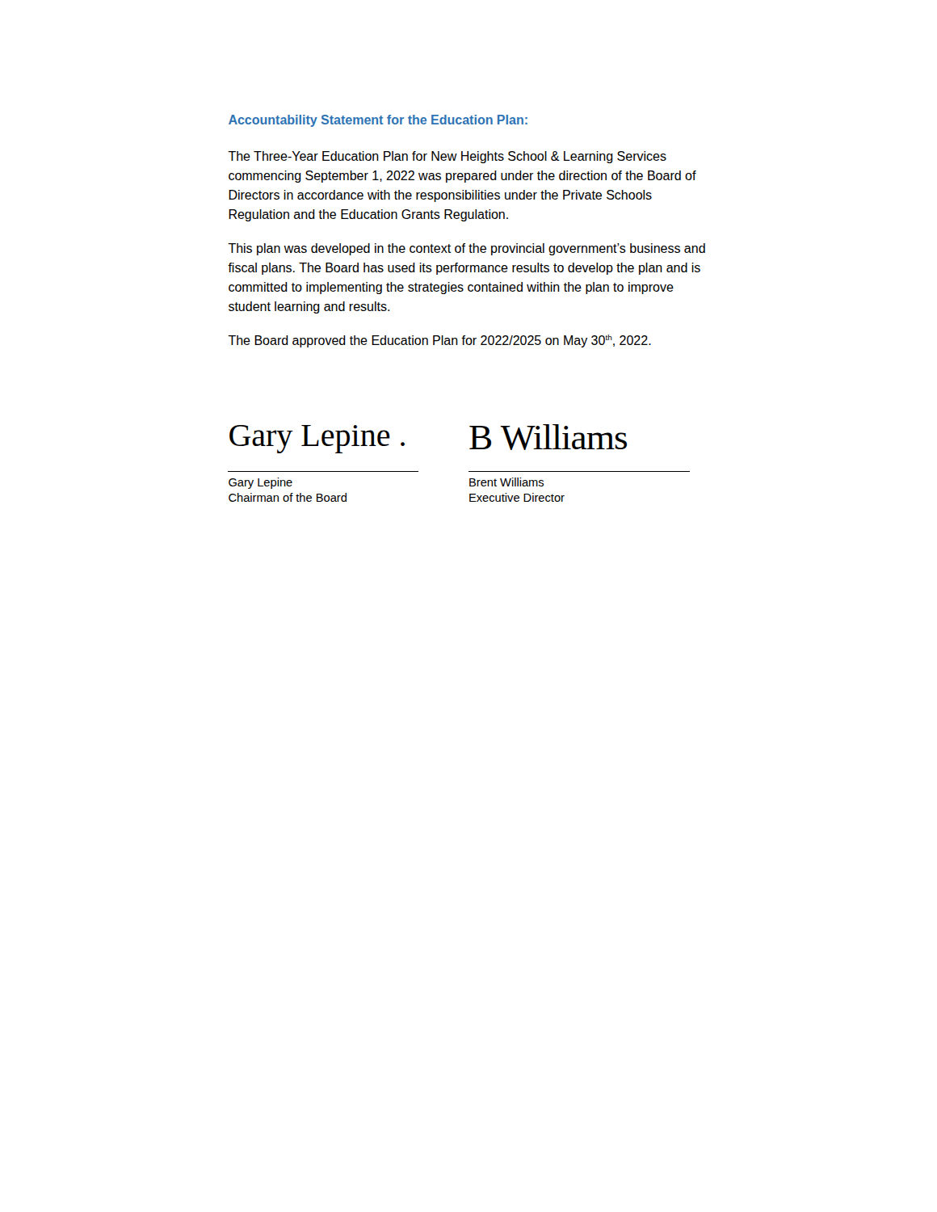Accountability Statement for the Education Plan:
The Three-Year Education Plan for New Heights School & Learning Services commencing September 1, 2022 was prepared under the direction of the Board of Directors in accordance with the responsibilities under the Private Schools Regulation and the Education Grants Regulation.
This plan was developed in the context of the provincial government’s business and fiscal plans. The Board has used its performance results to develop the plan and is committed to implementing the strategies contained within the plan to improve student learning and results.
The Board approved the Education Plan for 2022/2025 on May 30th, 2022.
| Gary Lepine . Gary Lepine Chairman of the Board | B Williams Brent Williams Executive Director |